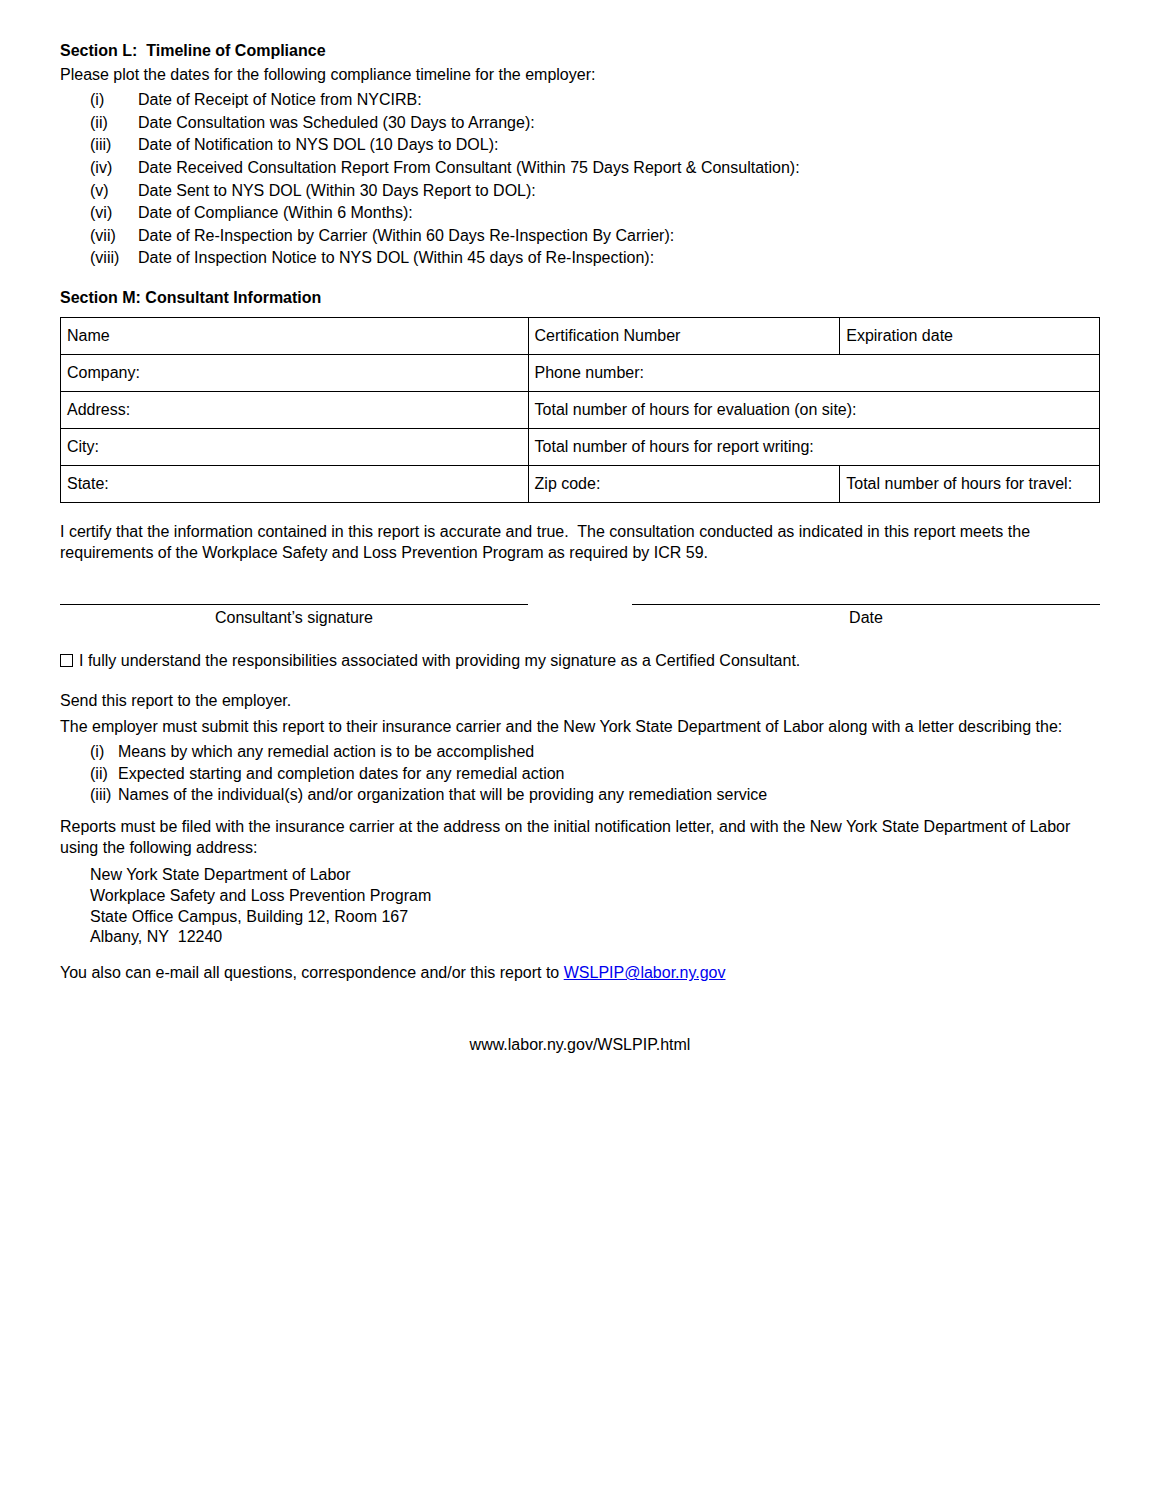Section L: Timeline of Compliance
Please plot the dates for the following compliance timeline for the employer:
(i) Date of Receipt of Notice from NYCIRB:
(ii) Date Consultation was Scheduled (30 Days to Arrange):
(iii) Date of Notification to NYS DOL (10 Days to DOL):
(iv) Date Received Consultation Report From Consultant (Within 75 Days Report & Consultation):
(v) Date Sent to NYS DOL (Within 30 Days Report to DOL):
(vi) Date of Compliance (Within 6 Months):
(vii) Date of Re-Inspection by Carrier (Within 60 Days Re-Inspection By Carrier):
(viii) Date of Inspection Notice to NYS DOL (Within 45 days of Re-Inspection):
Section M: Consultant Information
| Name | Certification Number | Expiration date |
| Company: | Phone number: |
| Address: | Total number of hours for evaluation (on site): |
| City: | Total number of hours for report writing: |
| State: | Zip code: | Total number of hours for travel: |
I certify that the information contained in this report is accurate and true. The consultation conducted as indicated in this report meets the requirements of the Workplace Safety and Loss Prevention Program as required by ICR 59.
Consultant’s signature
Date
I fully understand the responsibilities associated with providing my signature as a Certified Consultant.
Send this report to the employer.
The employer must submit this report to their insurance carrier and the New York State Department of Labor along with a letter describing the:
(i) Means by which any remedial action is to be accomplished
(ii) Expected starting and completion dates for any remedial action
(iii) Names of the individual(s) and/or organization that will be providing any remediation service
Reports must be filed with the insurance carrier at the address on the initial notification letter, and with the New York State Department of Labor using the following address:
New York State Department of Labor
Workplace Safety and Loss Prevention Program
State Office Campus, Building 12, Room 167
Albany, NY 12240
You also can e-mail all questions, correspondence and/or this report to WSLPIP@labor.ny.gov
www.labor.ny.gov/WSLPIP.html